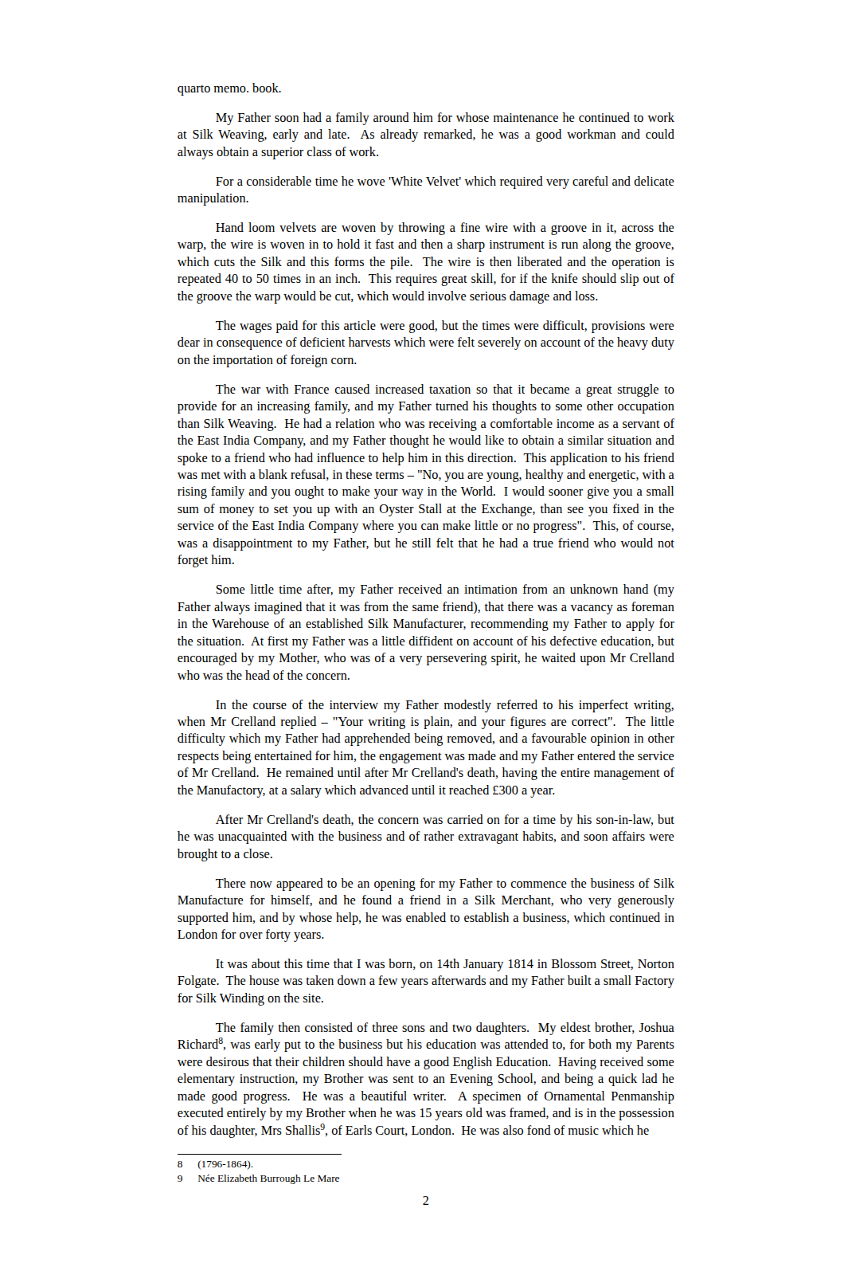quarto memo. book.
My Father soon had a family around him for whose maintenance he continued to work at Silk Weaving, early and late. As already remarked, he was a good workman and could always obtain a superior class of work.
For a considerable time he wove 'White Velvet' which required very careful and delicate manipulation.
Hand loom velvets are woven by throwing a fine wire with a groove in it, across the warp, the wire is woven in to hold it fast and then a sharp instrument is run along the groove, which cuts the Silk and this forms the pile. The wire is then liberated and the operation is repeated 40 to 50 times in an inch. This requires great skill, for if the knife should slip out of the groove the warp would be cut, which would involve serious damage and loss.
The wages paid for this article were good, but the times were difficult, provisions were dear in consequence of deficient harvests which were felt severely on account of the heavy duty on the importation of foreign corn.
The war with France caused increased taxation so that it became a great struggle to provide for an increasing family, and my Father turned his thoughts to some other occupation than Silk Weaving. He had a relation who was receiving a comfortable income as a servant of the East India Company, and my Father thought he would like to obtain a similar situation and spoke to a friend who had influence to help him in this direction. This application to his friend was met with a blank refusal, in these terms – "No, you are young, healthy and energetic, with a rising family and you ought to make your way in the World. I would sooner give you a small sum of money to set you up with an Oyster Stall at the Exchange, than see you fixed in the service of the East India Company where you can make little or no progress". This, of course, was a disappointment to my Father, but he still felt that he had a true friend who would not forget him.
Some little time after, my Father received an intimation from an unknown hand (my Father always imagined that it was from the same friend), that there was a vacancy as foreman in the Warehouse of an established Silk Manufacturer, recommending my Father to apply for the situation. At first my Father was a little diffident on account of his defective education, but encouraged by my Mother, who was of a very persevering spirit, he waited upon Mr Crelland who was the head of the concern.
In the course of the interview my Father modestly referred to his imperfect writing, when Mr Crelland replied – "Your writing is plain, and your figures are correct". The little difficulty which my Father had apprehended being removed, and a favourable opinion in other respects being entertained for him, the engagement was made and my Father entered the service of Mr Crelland. He remained until after Mr Crelland's death, having the entire management of the Manufactory, at a salary which advanced until it reached £300 a year.
After Mr Crelland's death, the concern was carried on for a time by his son-in-law, but he was unacquainted with the business and of rather extravagant habits, and soon affairs were brought to a close.
There now appeared to be an opening for my Father to commence the business of Silk Manufacture for himself, and he found a friend in a Silk Merchant, who very generously supported him, and by whose help, he was enabled to establish a business, which continued in London for over forty years.
It was about this time that I was born, on 14th January 1814 in Blossom Street, Norton Folgate. The house was taken down a few years afterwards and my Father built a small Factory for Silk Winding on the site.
The family then consisted of three sons and two daughters. My eldest brother, Joshua Richard8, was early put to the business but his education was attended to, for both my Parents were desirous that their children should have a good English Education. Having received some elementary instruction, my Brother was sent to an Evening School, and being a quick lad he made good progress. He was a beautiful writer. A specimen of Ornamental Penmanship executed entirely by my Brother when he was 15 years old was framed, and is in the possession of his daughter, Mrs Shallis9, of Earls Court, London. He was also fond of music which he
8(1796-1864).
9 Née Elizabeth Burrough Le Mare
2